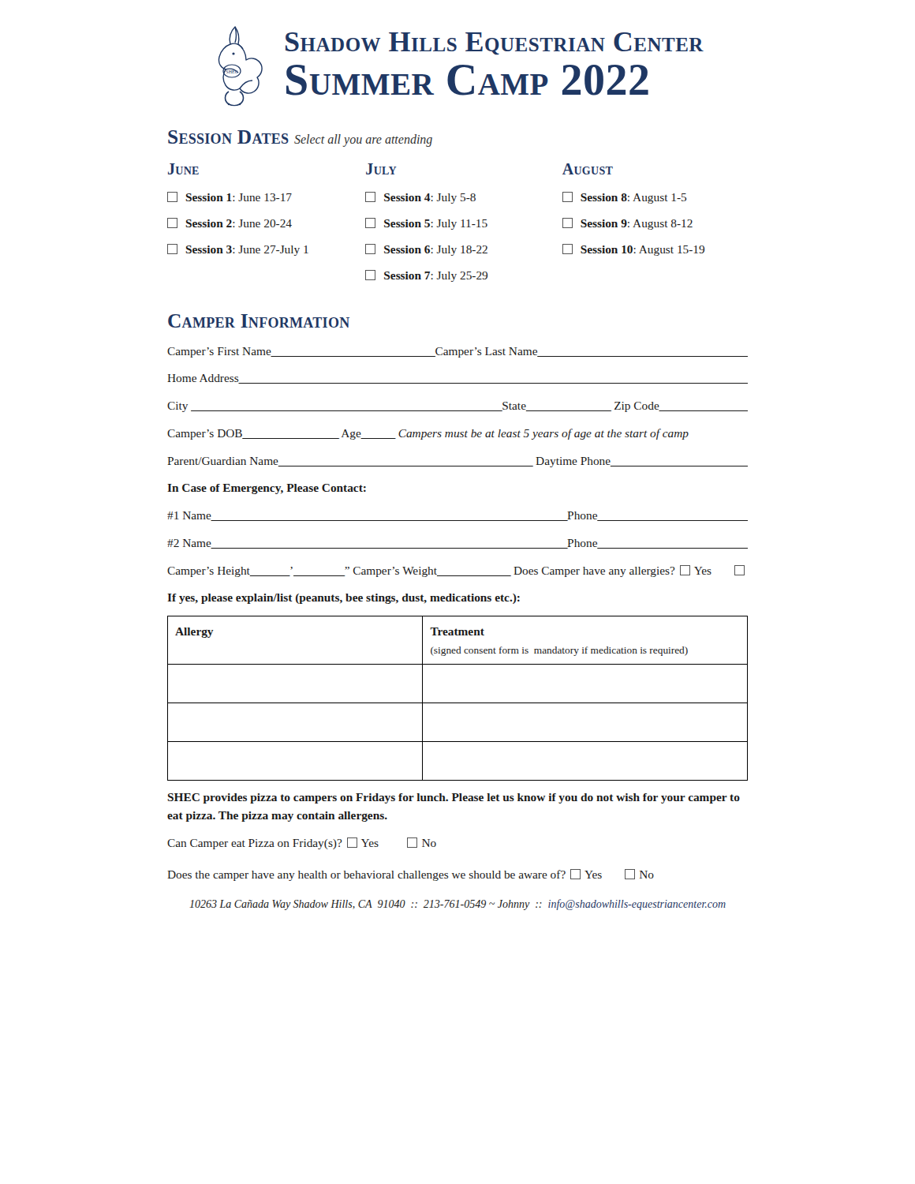SHEC
Shadow Hills Equestrian Center
Summer Camp 2022
Session Dates Select all you are attending
June
Session 1: June 13-17
Session 2: June 20-24
Session 3: June 27-July 1
July
Session 4: July 5-8
Session 5: July 11-15
Session 6: July 18-22
Session 7: July 25-29
August
Session 8: August 1-5
Session 9: August 8-12
Session 10: August 15-19
Camper Information
Camper’s First Name_____________________________Camper’s Last Name_______________________________________
Home Address_______________________________________________________________________________________________
City _______________________________________________________State_______________ Zip Code______________________
Camper’s DOB_________________ Age______ Campers must be at least 5 years of age at the start of camp
Parent/Guardian Name_____________________________________________ Daytime Phone_____________________________
In Case of Emergency, Please Contact:
#1 Name_______________________________________________________________Phone_____________________________
#2 Name_______________________________________________________________Phone_____________________________
Camper’s Height_______’_________” Camper’s Weight_____________ Does Camper have any allergies? Yes No
If yes, please explain/list (peanuts, bee stings, dust, medications etc.):
| Allergy | Treatment (signed consent form is mandatory if medication is required) |
| --- | --- |
SHEC provides pizza to campers on Fridays for lunch. Please let us know if you do not wish for your camper to eat pizza. The pizza may contain allergens.
Can Camper eat Pizza on Friday(s)? Yes No
Does the camper have any health or behavioral challenges we should be aware of? Yes No
10263 La Cañada Way Shadow Hills, CA 91040 :: 213-761-0549 ~ Johnny :: info@shadowhills-equestriancenter.com